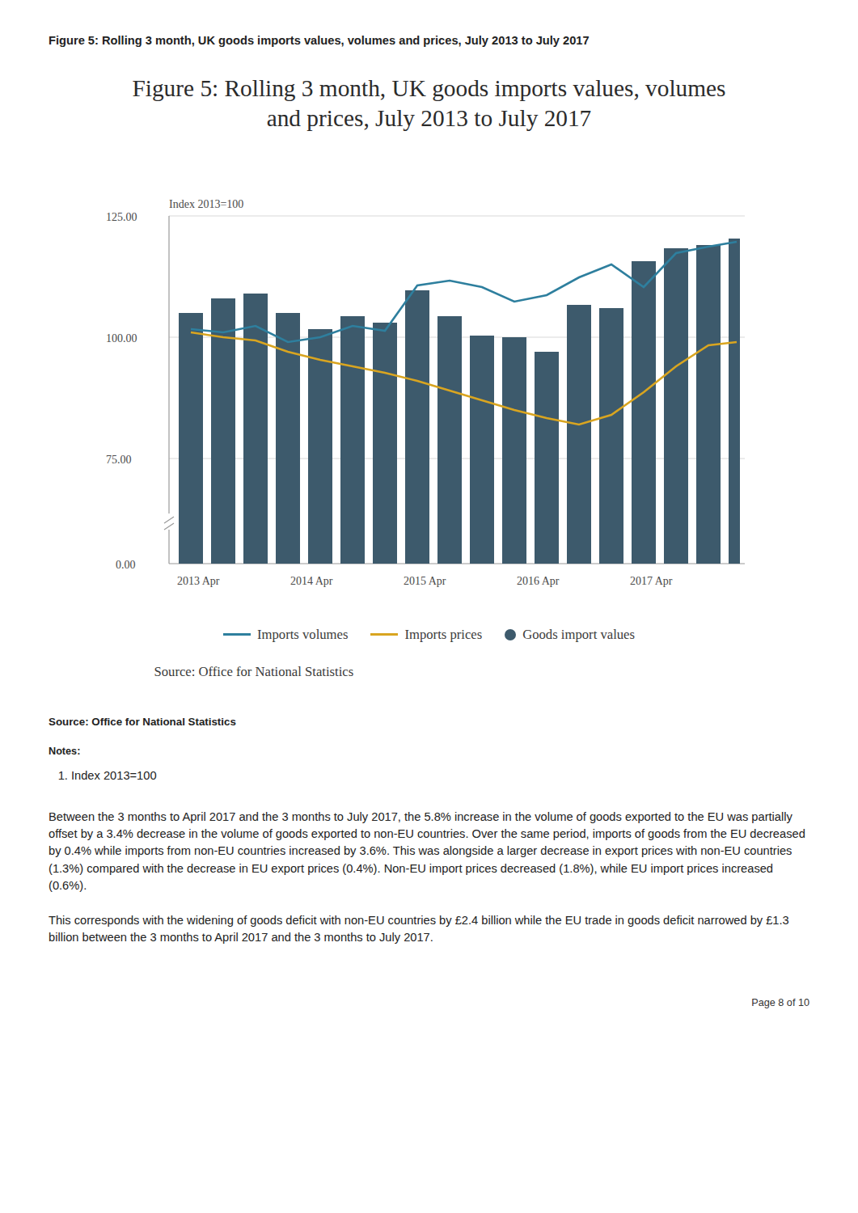Figure 5: Rolling 3 month, UK goods imports values, volumes and prices, July 2013 to July 2017
Figure 5: Rolling 3 month, UK goods imports values, volumes
and prices, July 2013 to July 2017
125.00 100.00 75.00 0.00 Index 2013=100 2013 Apr 2014 Apr 2015 Apr 2016 Apr 2017 Apr
Imports volumes Imports prices Goods import values
Source: Office for National Statistics
Source: Office for National Statistics
Notes:
Index 2013=100
Between the 3 months to April 2017 and the 3 months to July 2017, the 5.8% increase in the volume of goods exported to the EU was partially offset by a 3.4% decrease in the volume of goods exported to non-EU countries. Over the same period, imports of goods from the EU decreased by 0.4% while imports from non-EU countries increased by 3.6%. This was alongside a larger decrease in export prices with non-EU countries (1.3%) compared with the decrease in EU export prices (0.4%). Non-EU import prices decreased (1.8%), while EU import prices increased (0.6%).
This corresponds with the widening of goods deficit with non-EU countries by £2.4 billion while the EU trade in goods deficit narrowed by £1.3 billion between the 3 months to April 2017 and the 3 months to July 2017.
Page 8 of 10